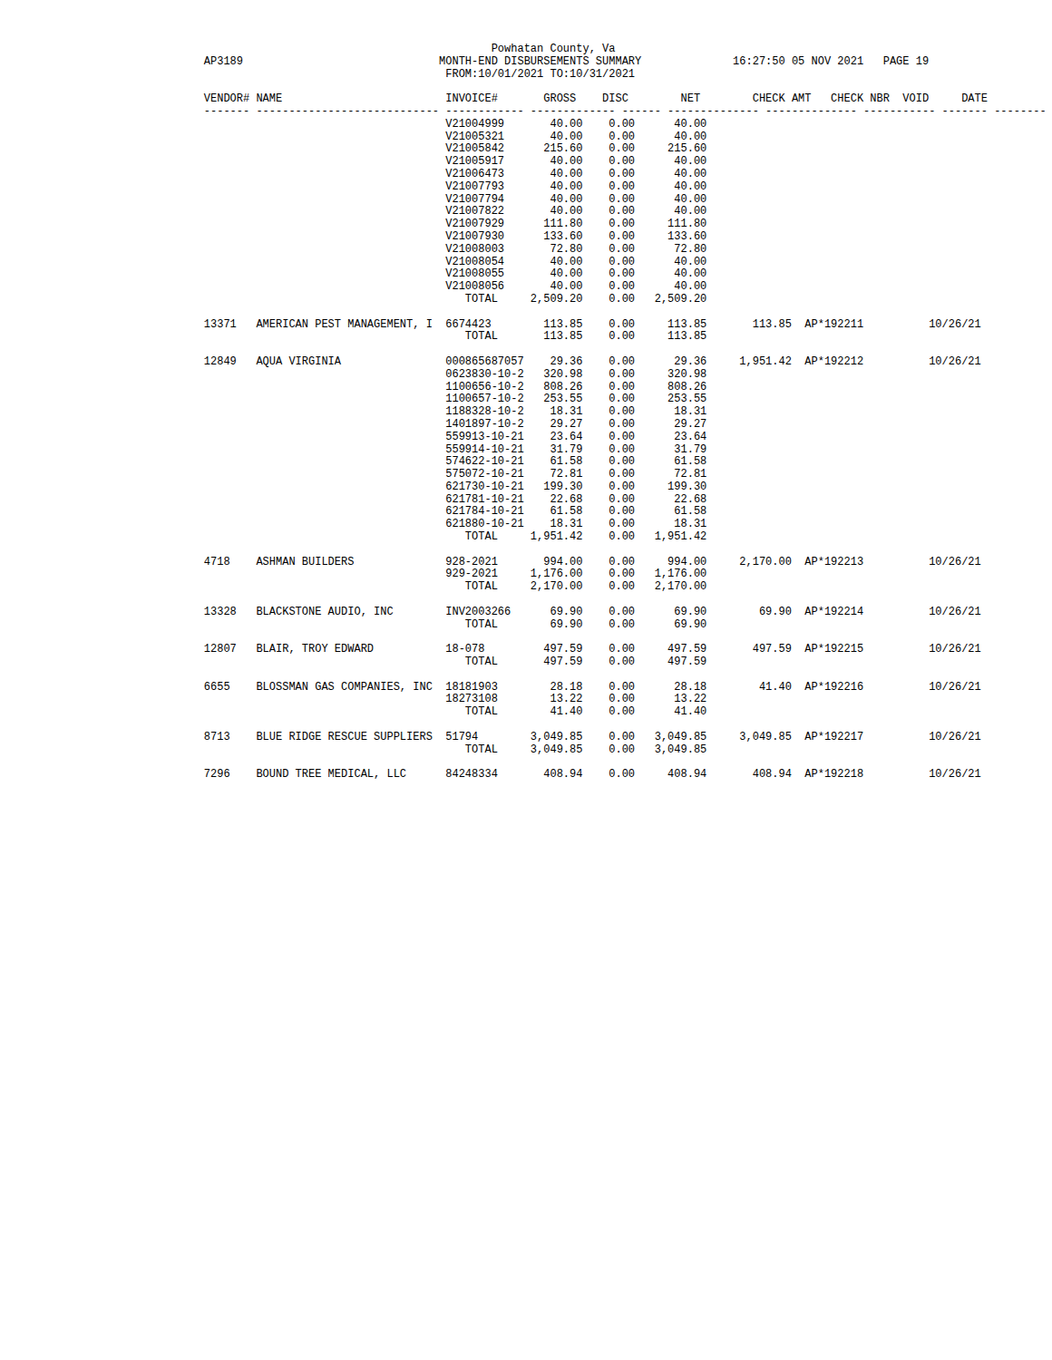Powhatan County, Va
AP3189                              MONTH-END DISBURSEMENTS SUMMARY              16:27:50 05 NOV 2021   PAGE 19
                                     FROM:10/01/2021 TO:10/31/2021

VENDOR# NAME                         INVOICE#       GROSS    DISC        NET        CHECK AMT   CHECK NBR  VOID     DATE
------- ---------------------------- ------------ ------------- ------ -------------- -------------- ----------- ------- --------
                                     V21004999       40.00    0.00      40.00
                                     V21005321       40.00    0.00      40.00
                                     V21005842      215.60    0.00     215.60
                                     V21005917       40.00    0.00      40.00
                                     V21006473       40.00    0.00      40.00
                                     V21007793       40.00    0.00      40.00
                                     V21007794       40.00    0.00      40.00
                                     V21007822       40.00    0.00      40.00
                                     V21007929      111.80    0.00     111.80
                                     V21007930      133.60    0.00     133.60
                                     V21008003       72.80    0.00      72.80
                                     V21008054       40.00    0.00      40.00
                                     V21008055       40.00    0.00      40.00
                                     V21008056       40.00    0.00      40.00
                                        TOTAL     2,509.20    0.00   2,509.20

13371   AMERICAN PEST MANAGEMENT, I  6674423        113.85    0.00     113.85       113.85  AP*192211          10/26/21
                                        TOTAL       113.85    0.00     113.85

12849   AQUA VIRGINIA                000865687057    29.36    0.00      29.36     1,951.42  AP*192212          10/26/21
                                     0623830-10-2   320.98    0.00     320.98
                                     1100656-10-2   808.26    0.00     808.26
                                     1100657-10-2   253.55    0.00     253.55
                                     1188328-10-2    18.31    0.00      18.31
                                     1401897-10-2    29.27    0.00      29.27
                                     559913-10-21    23.64    0.00      23.64
                                     559914-10-21    31.79    0.00      31.79
                                     574622-10-21    61.58    0.00      61.58
                                     575072-10-21    72.81    0.00      72.81
                                     621730-10-21   199.30    0.00     199.30
                                     621781-10-21    22.68    0.00      22.68
                                     621784-10-21    61.58    0.00      61.58
                                     621880-10-21    18.31    0.00      18.31
                                        TOTAL     1,951.42    0.00   1,951.42

4718    ASHMAN BUILDERS              928-2021       994.00    0.00     994.00     2,170.00  AP*192213          10/26/21
                                     929-2021     1,176.00    0.00   1,176.00
                                        TOTAL     2,170.00    0.00   2,170.00

13328   BLACKSTONE AUDIO, INC        INV2003266      69.90    0.00      69.90        69.90  AP*192214          10/26/21
                                        TOTAL        69.90    0.00      69.90

12807   BLAIR, TROY EDWARD           18-078         497.59    0.00     497.59       497.59  AP*192215          10/26/21
                                        TOTAL       497.59    0.00     497.59

6655    BLOSSMAN GAS COMPANIES, INC  18181903        28.18    0.00      28.18        41.40  AP*192216          10/26/21
                                     18273108        13.22    0.00      13.22
                                        TOTAL        41.40    0.00      41.40

8713    BLUE RIDGE RESCUE SUPPLIERS  51794        3,049.85    0.00   3,049.85     3,049.85  AP*192217          10/26/21
                                        TOTAL     3,049.85    0.00   3,049.85

7296    BOUND TREE MEDICAL, LLC      84248334       408.94    0.00     408.94       408.94  AP*192218          10/26/21